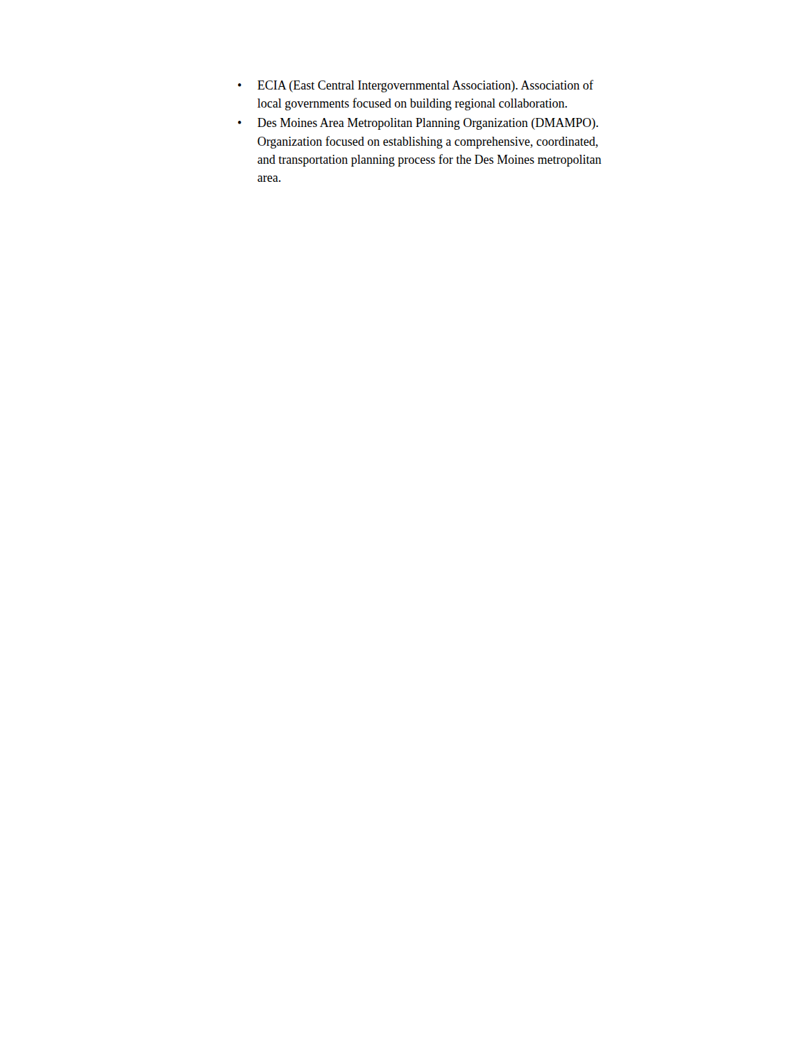ECIA (East Central Intergovernmental Association). Association of local governments focused on building regional collaboration.
Des Moines Area Metropolitan Planning Organization (DMAMPO). Organization focused on establishing a comprehensive, coordinated, and transportation planning process for the Des Moines metropolitan area.